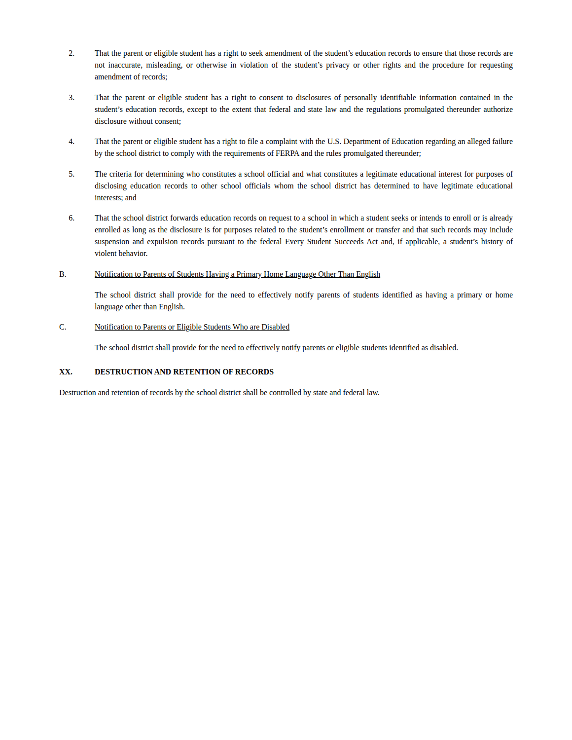2. That the parent or eligible student has a right to seek amendment of the student’s education records to ensure that those records are not inaccurate, misleading, or otherwise in violation of the student’s privacy or other rights and the procedure for requesting amendment of records;
3. That the parent or eligible student has a right to consent to disclosures of personally identifiable information contained in the student’s education records, except to the extent that federal and state law and the regulations promulgated thereunder authorize disclosure without consent;
4. That the parent or eligible student has a right to file a complaint with the U.S. Department of Education regarding an alleged failure by the school district to comply with the requirements of FERPA and the rules promulgated thereunder;
5. The criteria for determining who constitutes a school official and what constitutes a legitimate educational interest for purposes of disclosing education records to other school officials whom the school district has determined to have legitimate educational interests; and
6. That the school district forwards education records on request to a school in which a student seeks or intends to enroll or is already enrolled as long as the disclosure is for purposes related to the student’s enrollment or transfer and that such records may include suspension and expulsion records pursuant to the federal Every Student Succeeds Act and, if applicable, a student’s history of violent behavior.
B. Notification to Parents of Students Having a Primary Home Language Other Than English
The school district shall provide for the need to effectively notify parents of students identified as having a primary or home language other than English.
C. Notification to Parents or Eligible Students Who are Disabled
The school district shall provide for the need to effectively notify parents or eligible students identified as disabled.
XX. DESTRUCTION AND RETENTION OF RECORDS
Destruction and retention of records by the school district shall be controlled by state and federal law.